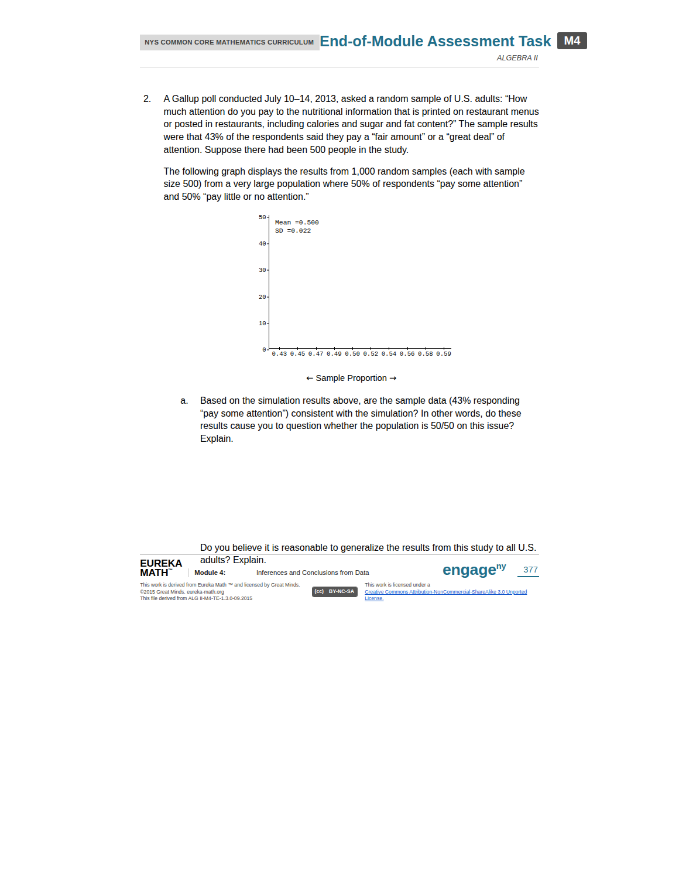NYS COMMON CORE MATHEMATICS CURRICULUM
End-of-Module Assessment Task
M4
ALGEBRA II
2.
A Gallup poll conducted July 10–14, 2013, asked a random sample of U.S. adults: “How much attention do you pay to the nutritional information that is printed on restaurant menus or posted in restaurants, including calories and sugar and fat content?” The sample results were that 43% of the respondents said they pay a “fair amount” or a “great deal” of attention. Suppose there had been 500 people in the study.
The following graph displays the results from 1,000 random samples (each with sample size 500) from a very large population where 50% of respondents “pay some attention” and 50% “pay little or no attention.”
Mean =0.500 SD =0.022
50 40 30 20 10 0
0.43 0.45 0.47 0.49 0.50 0.52 0.54 0.56 0.58 0.59
← Sample Proportion →
a.
Based on the simulation results above, are the sample data (43% responding “pay some attention”) consistent with the simulation? In other words, do these results cause you to question whether the population is 50/50 on this issue? Explain.
Do you believe it is reasonable to generalize the results from this study to all U.S. adults? Explain.
EUREKA
MATH™
Module 4: Inferences and Conclusions from Data
engageny
377
This work is derived from Eureka Math ™ and licensed by Great Minds. ©2015 Great Minds. eureka-math.org
This file derived from ALG II-M4-TE-1.3.0-09.2015
(cc) BY-NC-SA
This work is licensed under a
Creative Commons Attribution-NonCommercial-ShareAlike 3.0 Unported License.